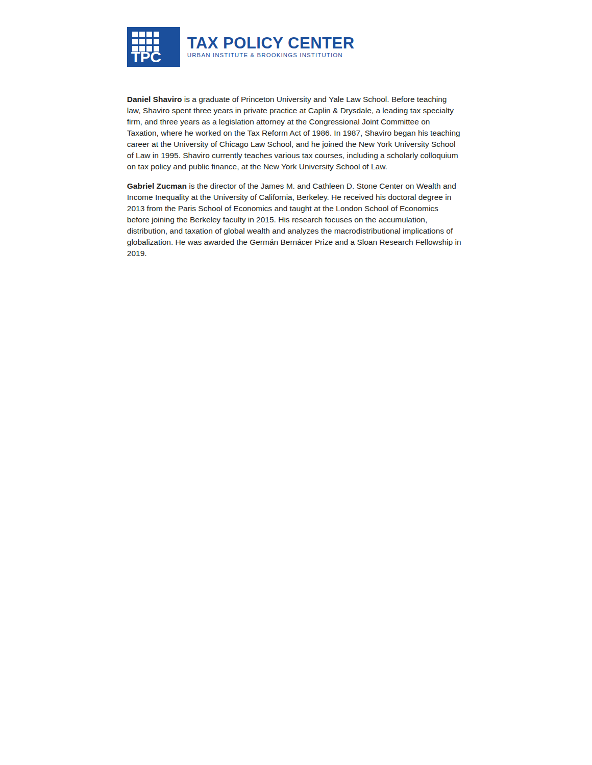TPC
TAX POLICY CENTER
URBAN INSTITUTE & BROOKINGS INSTITUTION
Daniel Shaviro is a graduate of Princeton University and Yale Law School. Before teaching law, Shaviro spent three years in private practice at Caplin & Drysdale, a leading tax specialty firm, and three years as a legislation attorney at the Congressional Joint Committee on Taxation, where he worked on the Tax Reform Act of 1986. In 1987, Shaviro began his teaching career at the University of Chicago Law School, and he joined the New York University School of Law in 1995. Shaviro currently teaches various tax courses, including a scholarly colloquium on tax policy and public finance, at the New York University School of Law.
Gabriel Zucman is the director of the James M. and Cathleen D. Stone Center on Wealth and Income Inequality at the University of California, Berkeley. He received his doctoral degree in 2013 from the Paris School of Economics and taught at the London School of Economics before joining the Berkeley faculty in 2015. His research focuses on the accumulation, distribution, and taxation of global wealth and analyzes the macrodistributional implications of globalization. He was awarded the Germán Bernácer Prize and a Sloan Research Fellowship in 2019.